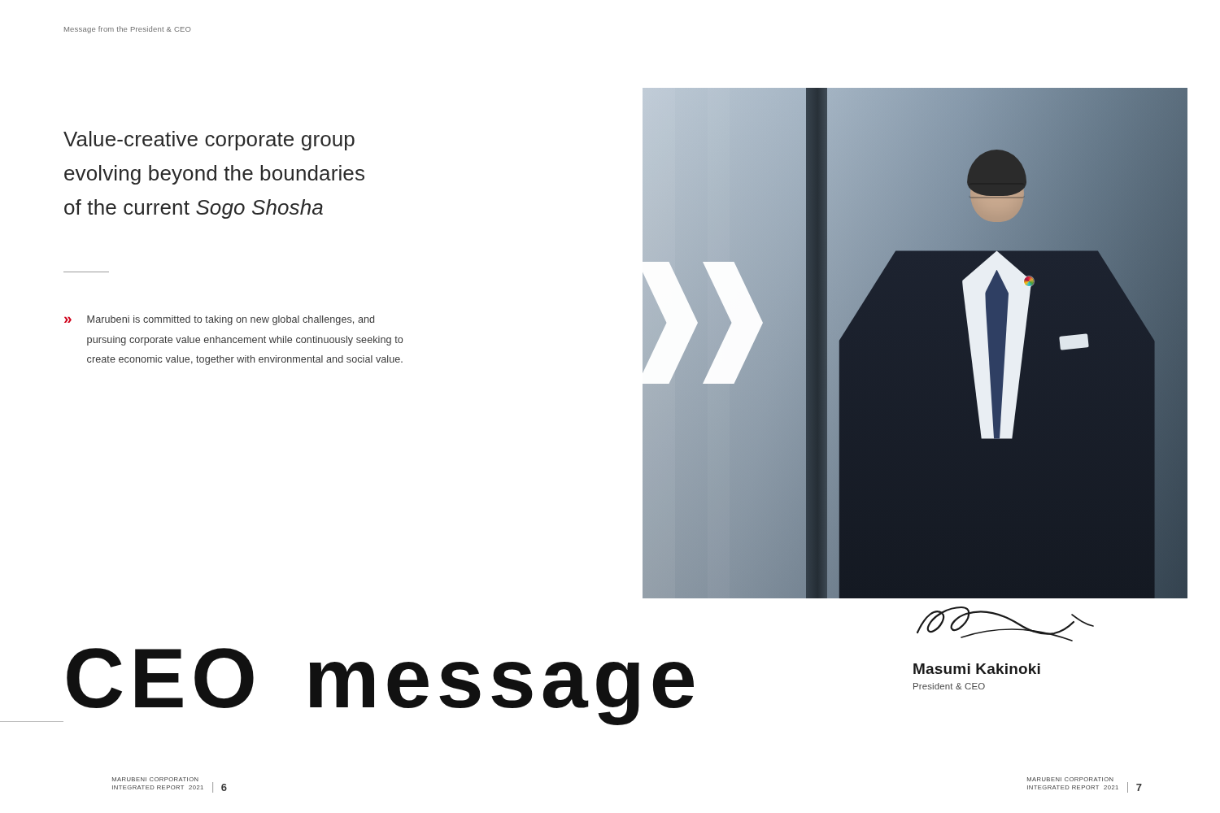Message from the President & CEO
Value-creative corporate group
evolving beyond the boundaries
of the current Sogo Shosha
»
Marubeni is committed to taking on new global challenges, and pursuing corporate value enhancement while continuously seeking to create economic value, together with environmental and social value.
CEO message
Marubeni Corporation
Integrated Report 2021 6
Masumi Kakinoki
President & CEO
Marubeni Corporation
Integrated Report 2021 7